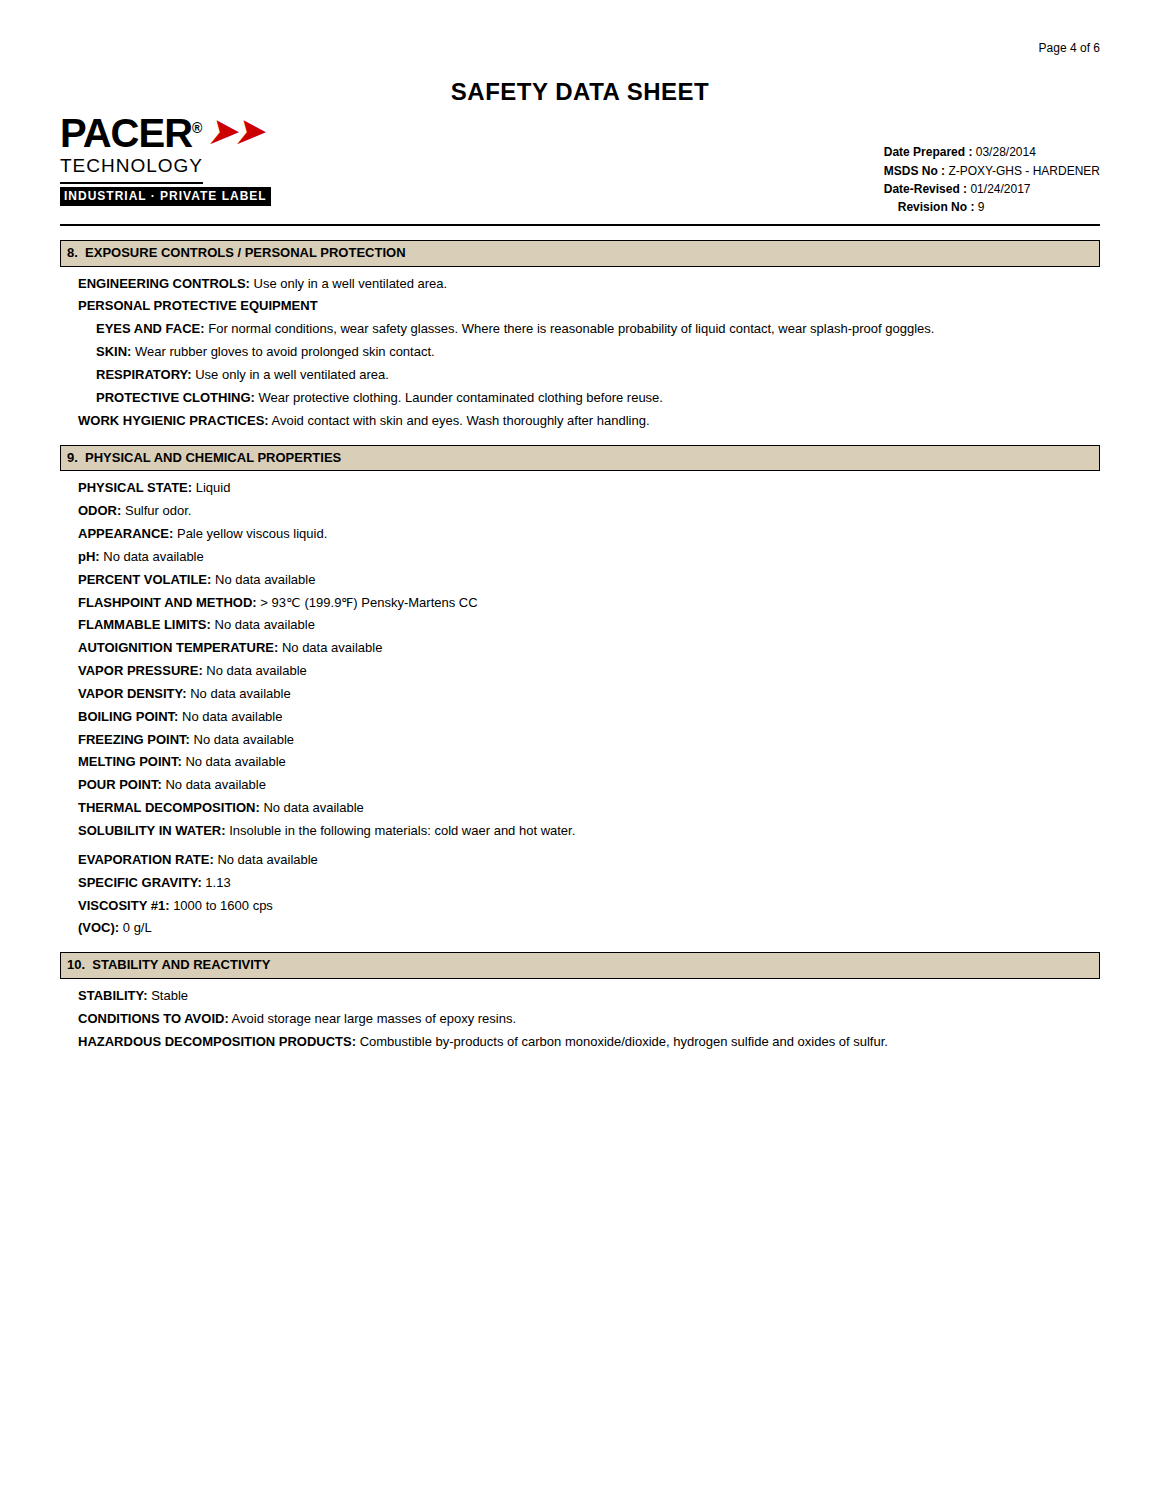Page 4 of 6
SAFETY DATA SHEET
PACER®➤➤
TECHNOLOGY
INDUSTRIAL · PRIVATE LABEL
Date Prepared : 03/28/2014
MSDS No : Z-POXY-GHS - HARDENER
Date-Revised : 01/24/2017
Revision No : 9
8. EXPOSURE CONTROLS / PERSONAL PROTECTION
ENGINEERING CONTROLS: Use only in a well ventilated area.
PERSONAL PROTECTIVE EQUIPMENT
EYES AND FACE: For normal conditions, wear safety glasses. Where there is reasonable probability of liquid contact, wear splash-proof goggles.
SKIN: Wear rubber gloves to avoid prolonged skin contact.
RESPIRATORY: Use only in a well ventilated area.
PROTECTIVE CLOTHING: Wear protective clothing. Launder contaminated clothing before reuse.
WORK HYGIENIC PRACTICES: Avoid contact with skin and eyes. Wash thoroughly after handling.
9. PHYSICAL AND CHEMICAL PROPERTIES
PHYSICAL STATE: Liquid
ODOR: Sulfur odor.
APPEARANCE: Pale yellow viscous liquid.
pH: No data available
PERCENT VOLATILE: No data available
FLASHPOINT AND METHOD: > 93℃ (199.9℉) Pensky-Martens CC
FLAMMABLE LIMITS: No data available
AUTOIGNITION TEMPERATURE: No data available
VAPOR PRESSURE: No data available
VAPOR DENSITY: No data available
BOILING POINT: No data available
FREEZING POINT: No data available
MELTING POINT: No data available
POUR POINT: No data available
THERMAL DECOMPOSITION: No data available
SOLUBILITY IN WATER: Insoluble in the following materials: cold waer and hot water.
EVAPORATION RATE: No data available
SPECIFIC GRAVITY: 1.13
VISCOSITY #1: 1000 to 1600 cps
(VOC): 0 g/L
10. STABILITY AND REACTIVITY
STABILITY: Stable
CONDITIONS TO AVOID: Avoid storage near large masses of epoxy resins.
HAZARDOUS DECOMPOSITION PRODUCTS: Combustible by-products of carbon monoxide/dioxide, hydrogen sulfide and oxides of sulfur.